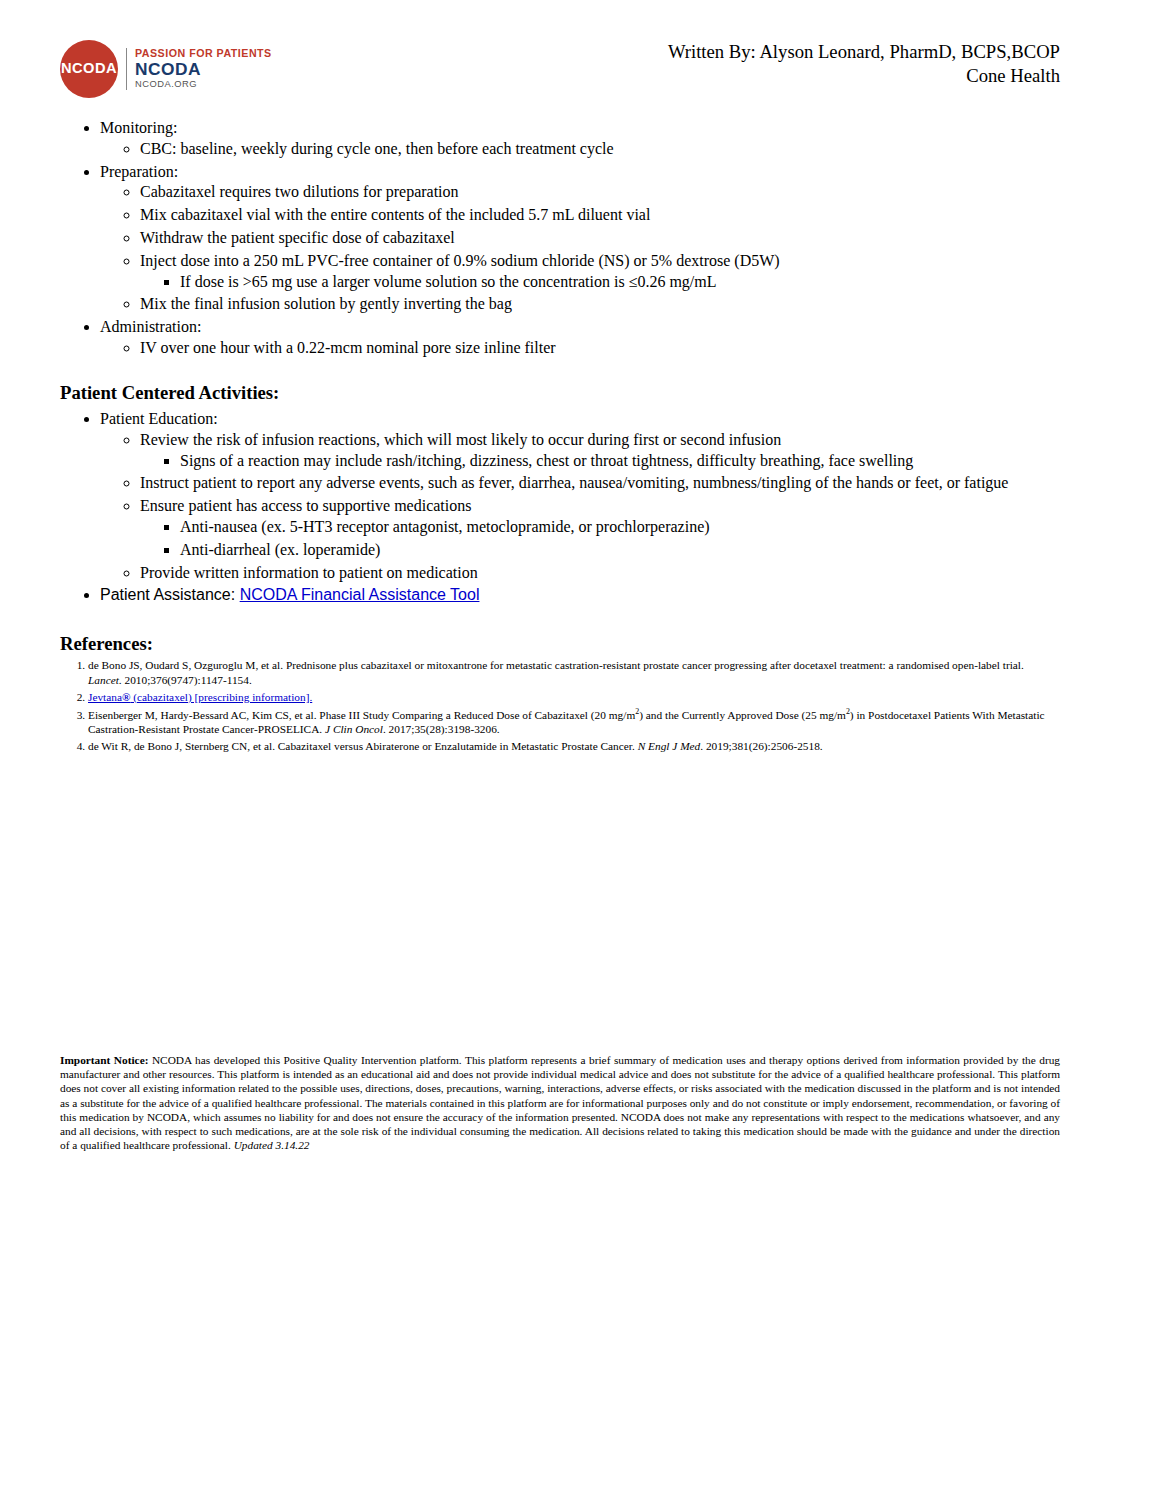NCODA
PASSION FOR PATIENTS
NCODA
NCODA.ORG
Written By: Alyson Leonard, PharmD, BCPS,BCOP
Cone Health
Monitoring:
CBC: baseline, weekly during cycle one, then before each treatment cycle
Preparation:
Cabazitaxel requires two dilutions for preparation
Mix cabazitaxel vial with the entire contents of the included 5.7 mL diluent vial
Withdraw the patient specific dose of cabazitaxel
Inject dose into a 250 mL PVC-free container of 0.9% sodium chloride (NS) or 5% dextrose (D5W)
If dose is >65 mg use a larger volume solution so the concentration is ≤0.26 mg/mL
Mix the final infusion solution by gently inverting the bag
Administration:
IV over one hour with a 0.22-mcm nominal pore size inline filter
Patient Centered Activities:
Patient Education:
Review the risk of infusion reactions, which will most likely to occur during first or second infusion
Signs of a reaction may include rash/itching, dizziness, chest or throat tightness, difficulty breathing, face swelling
Instruct patient to report any adverse events, such as fever, diarrhea, nausea/vomiting, numbness/tingling of the hands or feet, or fatigue
Ensure patient has access to supportive medications
Anti-nausea (ex. 5-HT3 receptor antagonist, metoclopramide, or prochlorperazine)
Anti-diarrheal (ex. loperamide)
Provide written information to patient on medication
Patient Assistance: NCODA Financial Assistance Tool
References:
de Bono JS, Oudard S, Ozguroglu M, et al. Prednisone plus cabazitaxel or mitoxantrone for metastatic castration-resistant prostate cancer progressing after docetaxel treatment: a randomised open-label trial. Lancet. 2010;376(9747):1147-1154.
Jevtana® (cabazitaxel) [prescribing information].
Eisenberger M, Hardy-Bessard AC, Kim CS, et al. Phase III Study Comparing a Reduced Dose of Cabazitaxel (20 mg/m2) and the Currently Approved Dose (25 mg/m2) in Postdocetaxel Patients With Metastatic Castration-Resistant Prostate Cancer-PROSELICA. J Clin Oncol. 2017;35(28):3198-3206.
de Wit R, de Bono J, Sternberg CN, et al. Cabazitaxel versus Abiraterone or Enzalutamide in Metastatic Prostate Cancer. N Engl J Med. 2019;381(26):2506-2518.
Important Notice: NCODA has developed this Positive Quality Intervention platform. This platform represents a brief summary of medication uses and therapy options derived from information provided by the drug manufacturer and other resources. This platform is intended as an educational aid and does not provide individual medical advice and does not substitute for the advice of a qualified healthcare professional. This platform does not cover all existing information related to the possible uses, directions, doses, precautions, warning, interactions, adverse effects, or risks associated with the medication discussed in the platform and is not intended as a substitute for the advice of a qualified healthcare professional. The materials contained in this platform are for informational purposes only and do not constitute or imply endorsement, recommendation, or favoring of this medication by NCODA, which assumes no liability for and does not ensure the accuracy of the information presented. NCODA does not make any representations with respect to the medications whatsoever, and any and all decisions, with respect to such medications, are at the sole risk of the individual consuming the medication. All decisions related to taking this medication should be made with the guidance and under the direction of a qualified healthcare professional. Updated 3.14.22